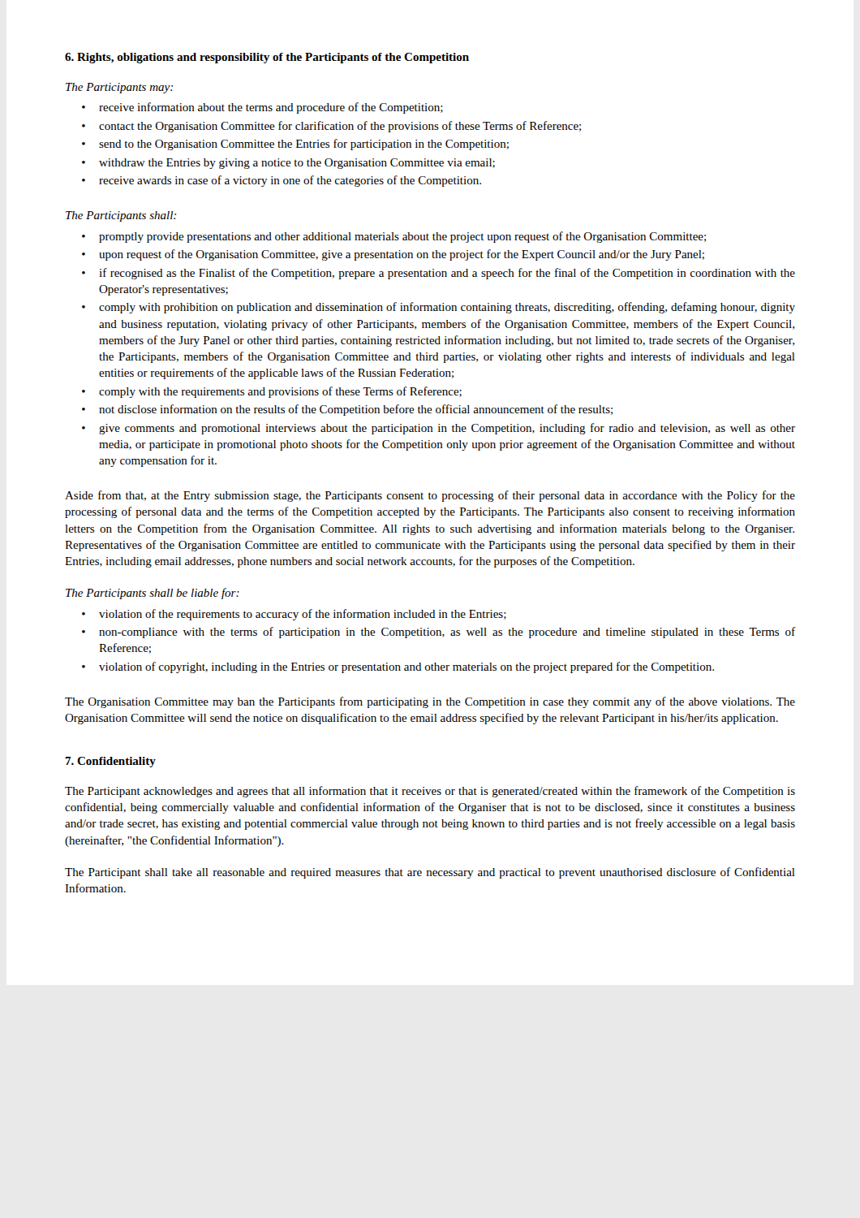6. Rights, obligations and responsibility of the Participants of the Competition
The Participants may:
receive information about the terms and procedure of the Competition;
contact the Organisation Committee for clarification of the provisions of these Terms of Reference;
send to the Organisation Committee the Entries for participation in the Competition;
withdraw the Entries by giving a notice to the Organisation Committee via email;
receive awards in case of a victory in one of the categories of the Competition.
The Participants shall:
promptly provide presentations and other additional materials about the project upon request of the Organisation Committee;
upon request of the Organisation Committee, give a presentation on the project for the Expert Council and/or the Jury Panel;
if recognised as the Finalist of the Competition, prepare a presentation and a speech for the final of the Competition in coordination with the Operator's representatives;
comply with prohibition on publication and dissemination of information containing threats, discrediting, offending, defaming honour, dignity and business reputation, violating privacy of other Participants, members of the Organisation Committee, members of the Expert Council, members of the Jury Panel or other third parties, containing restricted information including, but not limited to, trade secrets of the Organiser, the Participants, members of the Organisation Committee and third parties, or violating other rights and interests of individuals and legal entities or requirements of the applicable laws of the Russian Federation;
comply with the requirements and provisions of these Terms of Reference;
not disclose information on the results of the Competition before the official announcement of the results;
give comments and promotional interviews about the participation in the Competition, including for radio and television, as well as other media, or participate in promotional photo shoots for the Competition only upon prior agreement of the Organisation Committee and without any compensation for it.
Aside from that, at the Entry submission stage, the Participants consent to processing of their personal data in accordance with the Policy for the processing of personal data and the terms of the Competition accepted by the Participants. The Participants also consent to receiving information letters on the Competition from the Organisation Committee. All rights to such advertising and information materials belong to the Organiser. Representatives of the Organisation Committee are entitled to communicate with the Participants using the personal data specified by them in their Entries, including email addresses, phone numbers and social network accounts, for the purposes of the Competition.
The Participants shall be liable for:
violation of the requirements to accuracy of the information included in the Entries;
non-compliance with the terms of participation in the Competition, as well as the procedure and timeline stipulated in these Terms of Reference;
violation of copyright, including in the Entries or presentation and other materials on the project prepared for the Competition.
The Organisation Committee may ban the Participants from participating in the Competition in case they commit any of the above violations. The Organisation Committee will send the notice on disqualification to the email address specified by the relevant Participant in his/her/its application.
7. Confidentiality
The Participant acknowledges and agrees that all information that it receives or that is generated/created within the framework of the Competition is confidential, being commercially valuable and confidential information of the Organiser that is not to be disclosed, since it constitutes a business and/or trade secret, has existing and potential commercial value through not being known to third parties and is not freely accessible on a legal basis (hereinafter, "the Confidential Information").
The Participant shall take all reasonable and required measures that are necessary and practical to prevent unauthorised disclosure of Confidential Information.